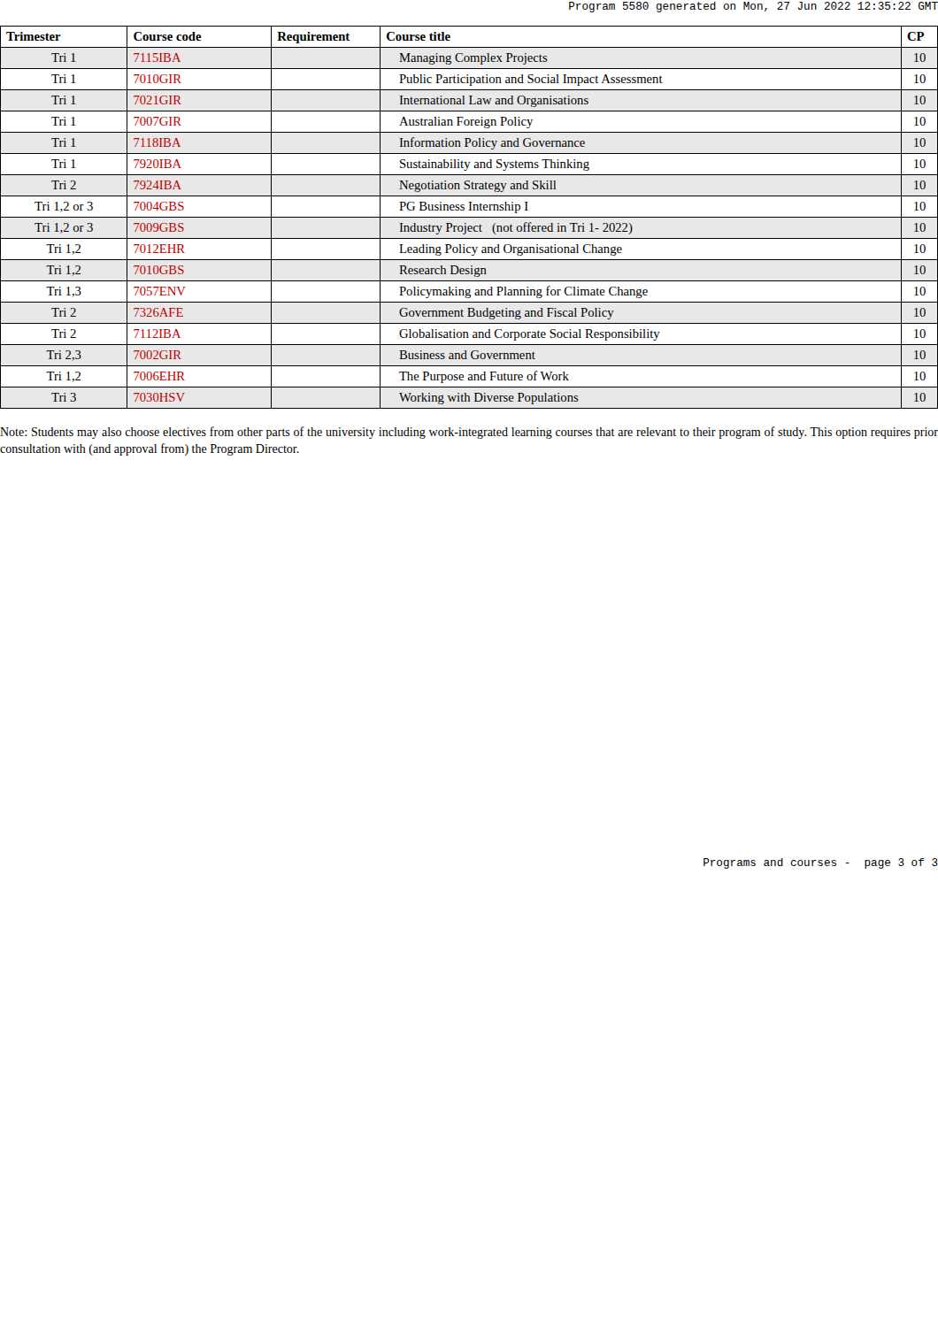Program 5580 generated on Mon, 27 Jun 2022 12:35:22 GMT
| Trimester | Course code | Requirement | Course title | CP |
| --- | --- | --- | --- | --- |
| Tri 1 | 7115IBA | | Managing Complex Projects | 10 |
| Tri 1 | 7010GIR | | Public Participation and Social Impact Assessment | 10 |
| Tri 1 | 7021GIR | | International Law and Organisations | 10 |
| Tri 1 | 7007GIR | | Australian Foreign Policy | 10 |
| Tri 1 | 7118IBA | | Information Policy and Governance | 10 |
| Tri 1 | 7920IBA | | Sustainability and Systems Thinking | 10 |
| Tri 2 | 7924IBA | | Negotiation Strategy and Skill | 10 |
| Tri 1,2 or 3 | 7004GBS | | PG Business Internship I | 10 |
| Tri 1,2 or 3 | 7009GBS | | Industry Project (not offered in Tri 1- 2022) | 10 |
| Tri 1,2 | 7012EHR | | Leading Policy and Organisational Change | 10 |
| Tri 1,2 | 7010GBS | | Research Design | 10 |
| Tri 1,3 | 7057ENV | | Policymaking and Planning for Climate Change | 10 |
| Tri 2 | 7326AFE | | Government Budgeting and Fiscal Policy | 10 |
| Tri 2 | 7112IBA | | Globalisation and Corporate Social Responsibility | 10 |
| Tri 2,3 | 7002GIR | | Business and Government | 10 |
| Tri 1,2 | 7006EHR | | The Purpose and Future of Work | 10 |
| Tri 3 | 7030HSV | | Working with Diverse Populations | 10 |
Note: Students may also choose electives from other parts of the university including work-integrated learning courses that are relevant to their program of study. This option requires prior consultation with (and approval from) the Program Director.
Programs and courses - page 3 of 3